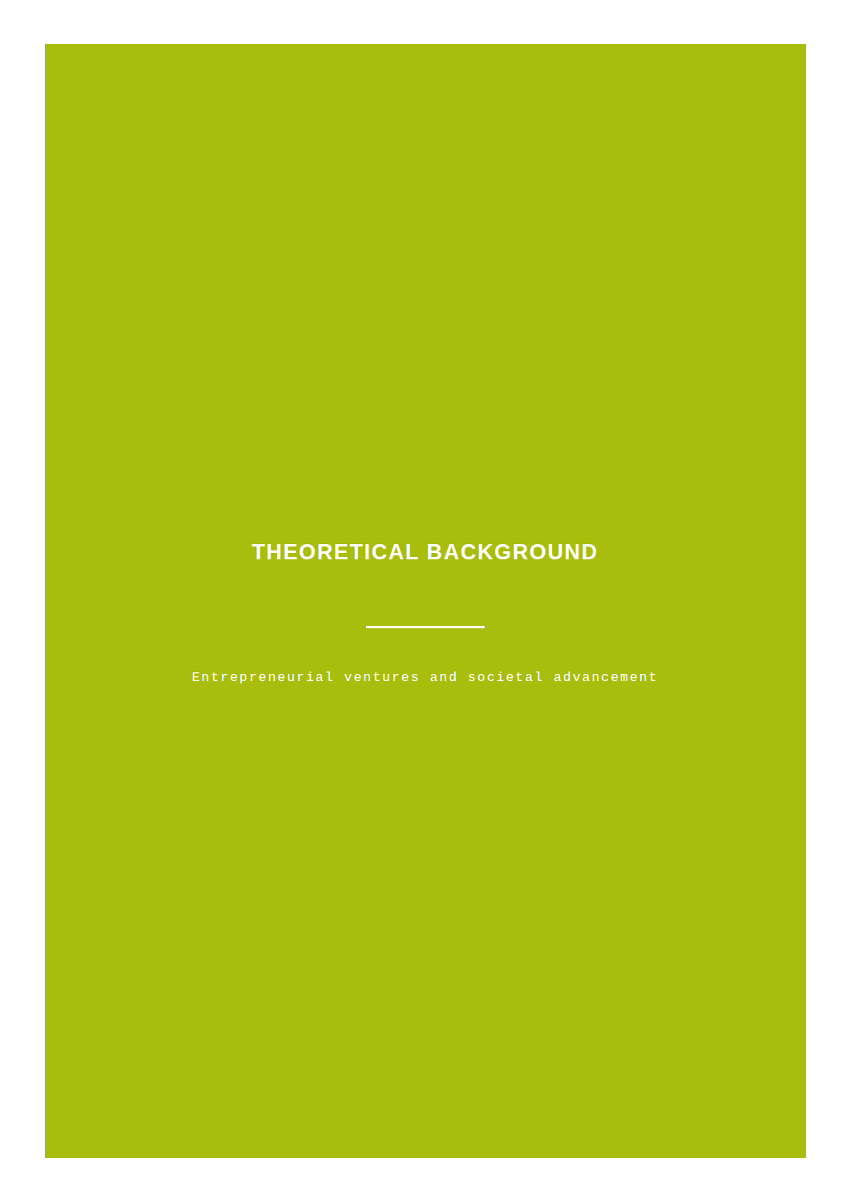Theoretical Background
Entrepreneurial ventures and societal advancement